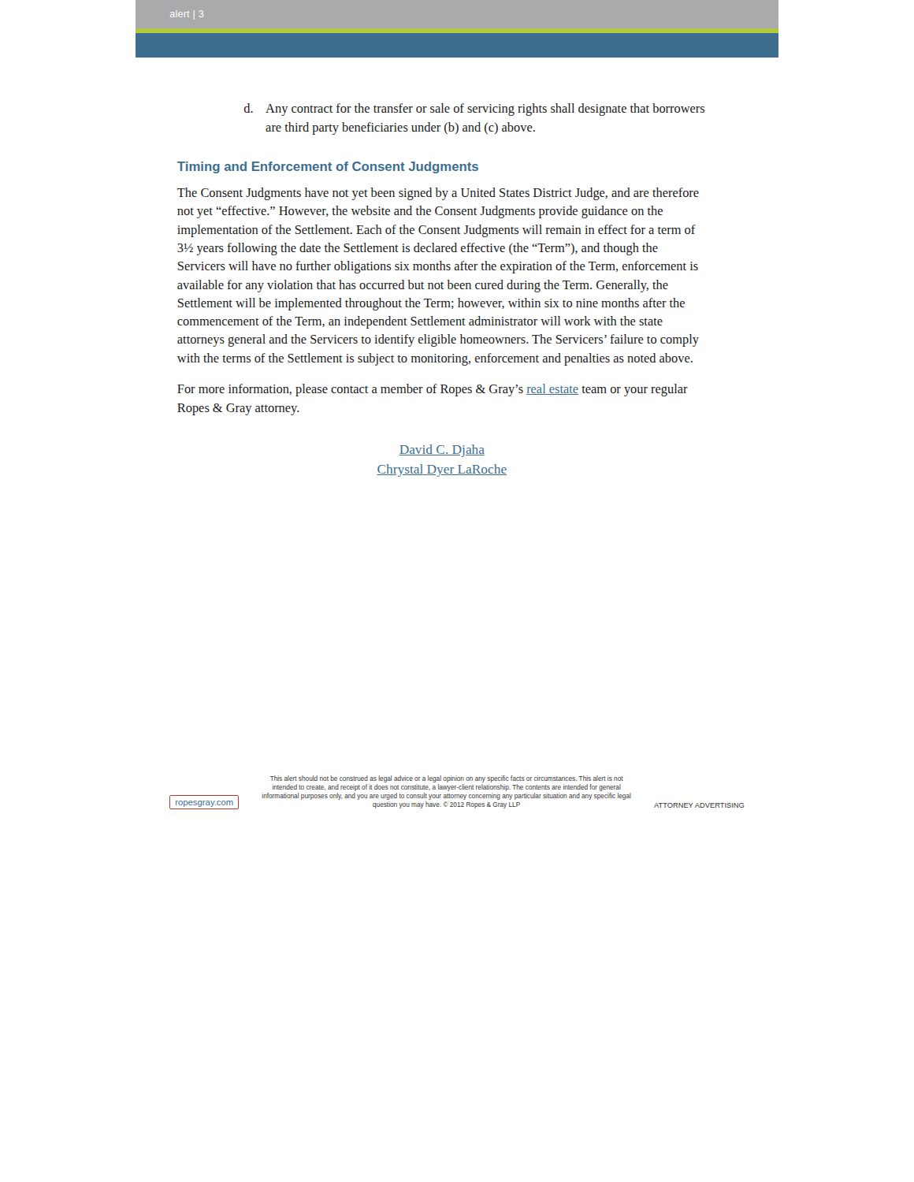alert | 3
Any contract for the transfer or sale of servicing rights shall designate that borrowers are third party beneficiaries under (b) and (c) above.
Timing and Enforcement of Consent Judgments
The Consent Judgments have not yet been signed by a United States District Judge, and are therefore not yet “effective.” However, the website and the Consent Judgments provide guidance on the implementation of the Settlement. Each of the Consent Judgments will remain in effect for a term of 3½ years following the date the Settlement is declared effective (the “Term”), and though the Servicers will have no further obligations six months after the expiration of the Term, enforcement is available for any violation that has occurred but not been cured during the Term. Generally, the Settlement will be implemented throughout the Term; however, within six to nine months after the commencement of the Term, an independent Settlement administrator will work with the state attorneys general and the Servicers to identify eligible homeowners. The Servicers’ failure to comply with the terms of the Settlement is subject to monitoring, enforcement and penalties as noted above.
For more information, please contact a member of Ropes & Gray’s real estate team or your regular Ropes & Gray attorney.
David C. Djaha Chrystal Dyer LaRoche
ropesgray.com
This alert should not be construed as legal advice or a legal opinion on any specific facts or circumstances. This alert is not intended to create, and receipt of it does not constitute, a lawyer-client relationship. The contents are intended for general informational purposes only, and you are urged to consult your attorney concerning any particular situation and any specific legal question you may have. © 2012 Ropes & Gray LLP
ATTORNEY ADVERTISING